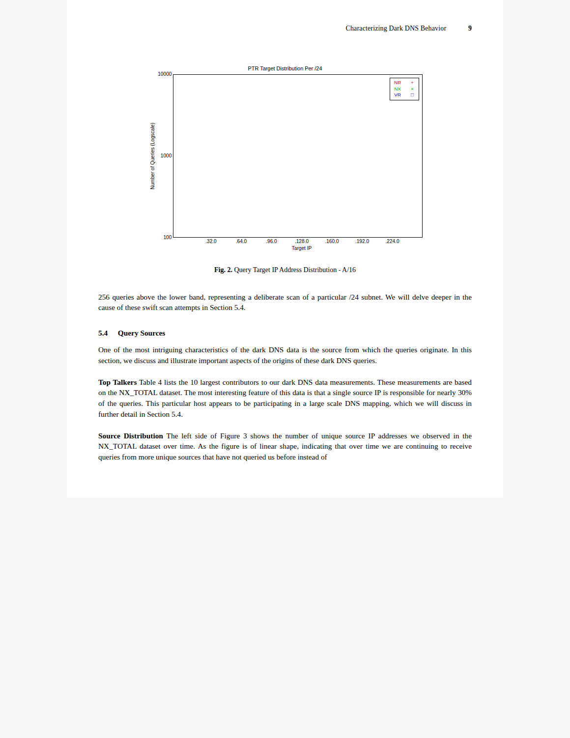Characterizing Dark DNS Behavior 9
PTR Target Distribution Per /24
Number of Queries (Logscale)
10000 1000 100
NR+
NX×
VR□
.32.0 .64.0 .96.0 .128.0 .160.0 .192.0 .224.0
Target IP
Fig. 2. Query Target IP Address Distribution - A/16
256 queries above the lower band, representing a deliberate scan of a particular /24 subnet. We will delve deeper in the cause of these swift scan attempts in Section 5.4.
5.4 Query Sources
One of the most intriguing characteristics of the dark DNS data is the source from which the queries originate. In this section, we discuss and illustrate important aspects of the origins of these dark DNS queries.
Top Talkers Table 4 lists the 10 largest contributors to our dark DNS data measurements. These measurements are based on the NX_TOTAL dataset. The most interesting feature of this data is that a single source IP is responsible for nearly 30% of the queries. This particular host appears to be participating in a large scale DNS mapping, which we will discuss in further detail in Section 5.4.
Source Distribution The left side of Figure 3 shows the number of unique source IP addresses we observed in the NX_TOTAL dataset over time. As the figure is of linear shape, indicating that over time we are continuing to receive queries from more unique sources that have not queried us before instead of